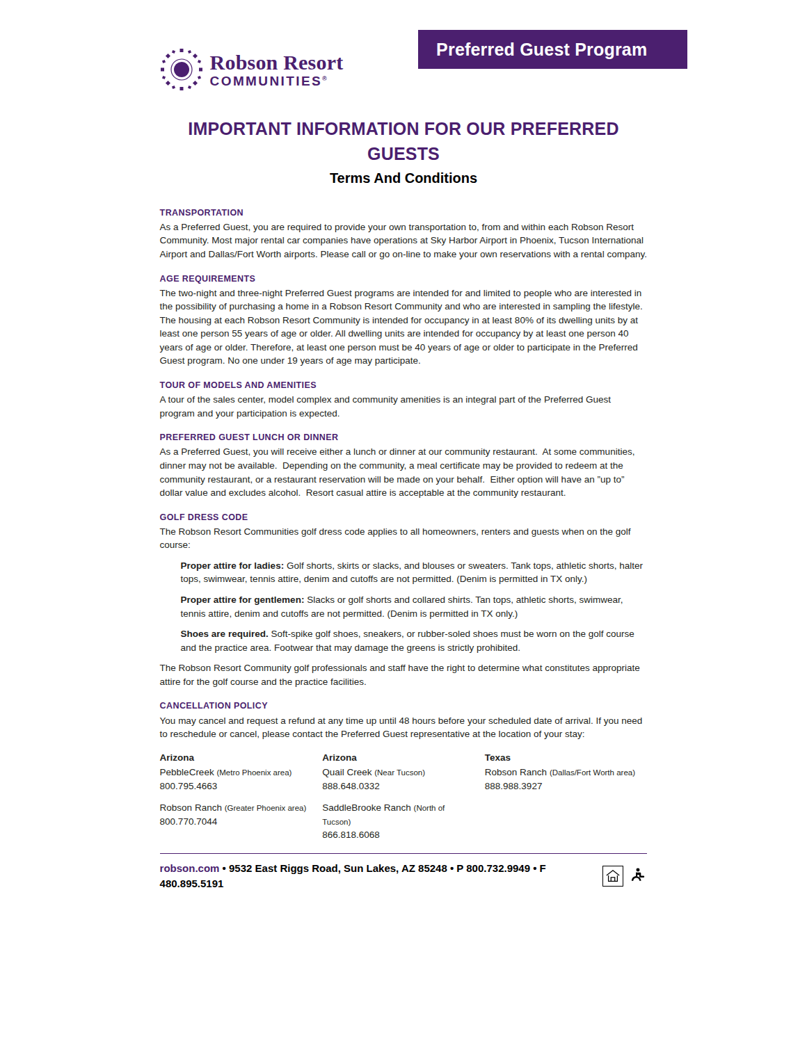Preferred Guest Program
Robson Resort
COMMUNITIES®
IMPORTANT INFORMATION FOR OUR PREFERRED GUESTS
Terms And Conditions
Transportation
As a Preferred Guest, you are required to provide your own transportation to, from and within each Robson Resort Community. Most major rental car companies have operations at Sky Harbor Airport in Phoenix, Tucson International Airport and Dallas/Fort Worth airports. Please call or go on-line to make your own reservations with a rental company.
Age Requirements
The two-night and three-night Preferred Guest programs are intended for and limited to people who are interested in the possibility of purchasing a home in a Robson Resort Community and who are interested in sampling the lifestyle. The housing at each Robson Resort Community is intended for occupancy in at least 80% of its dwelling units by at least one person 55 years of age or older. All dwelling units are intended for occupancy by at least one person 40 years of age or older. Therefore, at least one person must be 40 years of age or older to participate in the Preferred Guest program. No one under 19 years of age may participate.
Tour of Models and Amenities
A tour of the sales center, model complex and community amenities is an integral part of the Preferred Guest program and your participation is expected.
Preferred Guest Lunch or Dinner
As a Preferred Guest, you will receive either a lunch or dinner at our community restaurant. At some communities, dinner may not be available. Depending on the community, a meal certificate may be provided to redeem at the community restaurant, or a restaurant reservation will be made on your behalf. Either option will have an ”up to” dollar value and excludes alcohol. Resort casual attire is acceptable at the community restaurant.
Golf Dress Code
The Robson Resort Communities golf dress code applies to all homeowners, renters and guests when on the golf course:
Proper attire for ladies: Golf shorts, skirts or slacks, and blouses or sweaters. Tank tops, athletic shorts, halter tops, swimwear, tennis attire, denim and cutoffs are not permitted. (Denim is permitted in TX only.)
Proper attire for gentlemen: Slacks or golf shorts and collared shirts. Tan tops, athletic shorts, swimwear, tennis attire, denim and cutoffs are not permitted. (Denim is permitted in TX only.)
Shoes are required. Soft-spike golf shoes, sneakers, or rubber-soled shoes must be worn on the golf course and the practice area. Footwear that may damage the greens is strictly prohibited.
The Robson Resort Community golf professionals and staff have the right to determine what constitutes appropriate attire for the golf course and the practice facilities.
Cancellation Policy
You may cancel and request a refund at any time up until 48 hours before your scheduled date of arrival. If you need to reschedule or cancel, please contact the Preferred Guest representative at the location of your stay:
Arizona
PebbleCreek (Metro Phoenix area)
800.795.4663
Robson Ranch (Greater Phoenix area)
800.770.7044
Arizona
Quail Creek (Near Tucson)
888.648.0332
SaddleBrooke Ranch (North of Tucson)
866.818.6068
Texas
Robson Ranch (Dallas/Fort Worth area)
888.988.3927
robson.com • 9532 East Riggs Road, Sun Lakes, AZ 85248 • P 800.732.9949 • F 480.895.5191